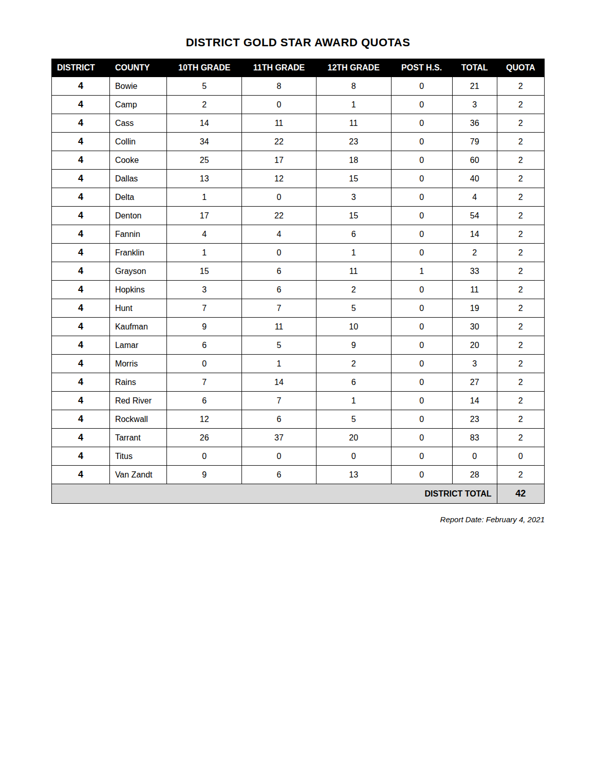DISTRICT GOLD STAR AWARD QUOTAS
| DISTRICT | COUNTY | 10TH GRADE | 11TH GRADE | 12TH GRADE | POST H.S. | TOTAL | QUOTA |
| --- | --- | --- | --- | --- | --- | --- | --- |
| 4 | Bowie | 5 | 8 | 8 | 0 | 21 | 2 |
| 4 | Camp | 2 | 0 | 1 | 0 | 3 | 2 |
| 4 | Cass | 14 | 11 | 11 | 0 | 36 | 2 |
| 4 | Collin | 34 | 22 | 23 | 0 | 79 | 2 |
| 4 | Cooke | 25 | 17 | 18 | 0 | 60 | 2 |
| 4 | Dallas | 13 | 12 | 15 | 0 | 40 | 2 |
| 4 | Delta | 1 | 0 | 3 | 0 | 4 | 2 |
| 4 | Denton | 17 | 22 | 15 | 0 | 54 | 2 |
| 4 | Fannin | 4 | 4 | 6 | 0 | 14 | 2 |
| 4 | Franklin | 1 | 0 | 1 | 0 | 2 | 2 |
| 4 | Grayson | 15 | 6 | 11 | 1 | 33 | 2 |
| 4 | Hopkins | 3 | 6 | 2 | 0 | 11 | 2 |
| 4 | Hunt | 7 | 7 | 5 | 0 | 19 | 2 |
| 4 | Kaufman | 9 | 11 | 10 | 0 | 30 | 2 |
| 4 | Lamar | 6 | 5 | 9 | 0 | 20 | 2 |
| 4 | Morris | 0 | 1 | 2 | 0 | 3 | 2 |
| 4 | Rains | 7 | 14 | 6 | 0 | 27 | 2 |
| 4 | Red River | 6 | 7 | 1 | 0 | 14 | 2 |
| 4 | Rockwall | 12 | 6 | 5 | 0 | 23 | 2 |
| 4 | Tarrant | 26 | 37 | 20 | 0 | 83 | 2 |
| 4 | Titus | 0 | 0 | 0 | 0 | 0 | 0 |
| 4 | Van Zandt | 9 | 6 | 13 | 0 | 28 | 2 |
| DISTRICT TOTAL | 42 |
Report Date: February 4, 2021